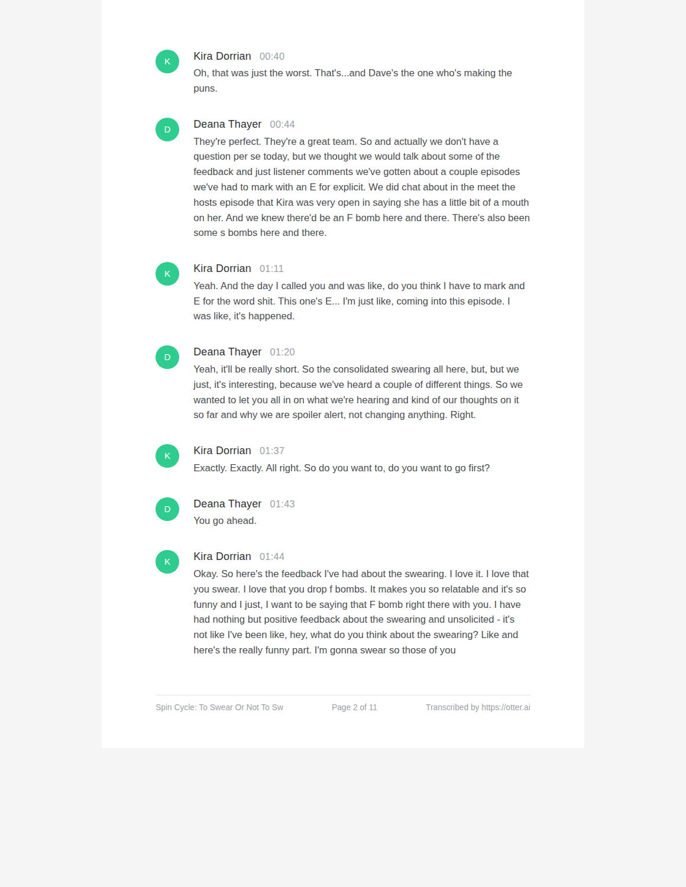K
Kira Dorrian 00:40
Oh, that was just the worst. That's...and Dave's the one who's making the puns.
D
Deana Thayer 00:44
They're perfect. They're a great team. So and actually we don't have a question per se today, but we thought we would talk about some of the feedback and just listener comments we've gotten about a couple episodes we've had to mark with an E for explicit. We did chat about in the meet the hosts episode that Kira was very open in saying she has a little bit of a mouth on her. And we knew there'd be an F bomb here and there. There's also been some s bombs here and there.
K
Kira Dorrian 01:11
Yeah. And the day I called you and was like, do you think I have to mark and E for the word shit. This one's E... I'm just like, coming into this episode. I was like, it's happened.
D
Deana Thayer 01:20
Yeah, it'll be really short. So the consolidated swearing all here, but, but we just, it's interesting, because we've heard a couple of different things. So we wanted to let you all in on what we're hearing and kind of our thoughts on it so far and why we are spoiler alert, not changing anything. Right.
K
Kira Dorrian 01:37
Exactly. Exactly. All right. So do you want to, do you want to go first?
D
Deana Thayer 01:43
You go ahead.
K
Kira Dorrian 01:44
Okay. So here's the feedback I've had about the swearing. I love it. I love that you swear. I love that you drop f bombs. It makes you so relatable and it's so funny and I just, I want to be saying that F bomb right there with you. I have had nothing but positive feedback about the swearing and unsolicited - it's not like I've been like, hey, what do you think about the swearing? Like and here's the really funny part. I'm gonna swear so those of you
Spin Cycle: To Swear Or Not To Sw Page 2 of 11 Transcribed by https://otter.ai